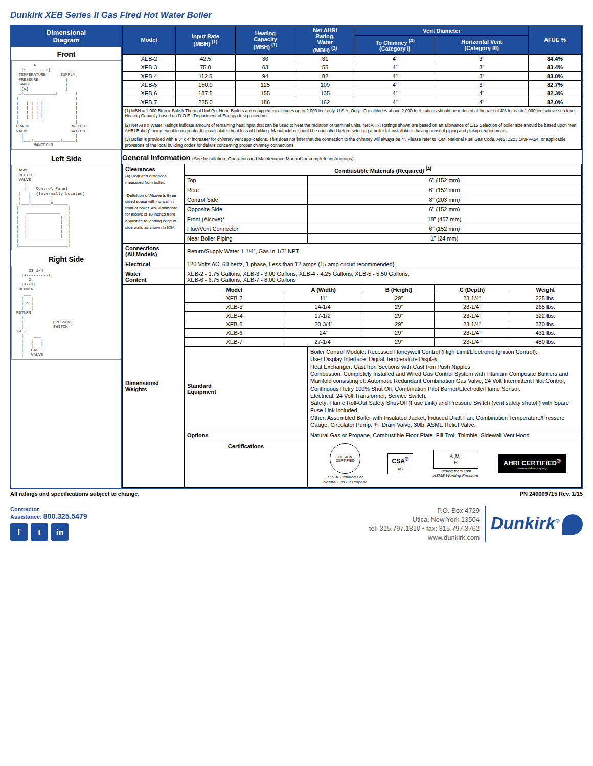Dunkirk XEB Series II Gas Fired Hot Water Boiler
| Dimensional Diagram Front A /<-------->/ TEMPERATURE SUPPLY PRESSURE / GAUGE / [o] ___/___ _/_____________/ / / / / / / / / / / / / / / / / / / / / / / / / / / / /_______________________/ DRAIN ROLLOUT VALVE SWITCH / ___________ / /___/___________/_____/ MANIFOLD Left Side ASME RELIEF VALVE / _/_ Control Panel / / (Internally Located) / / / /___/________v______ / / / ______________ / / / / / / / / / / / / / / / / / / /______________/ / / / /____________________/ Right Side 23 1/4 /<--------->/ 3 /<-->/ BLOWER ___ / / / o / /___/ RETURN / / PRESSURE / SWITCH 29 / / ___ / / / / /___/ / GAS / VALVE | / Model / Input Rate (MBH) (1) / Heating Capacity (MBH) (1) / Net AHRI Rating, Water (MBH) (2) / Vent Diameter / AFUE % / / --- / --- / --- / --- / --- / --- / / To Chimney (3) (Category I) / Horizontal Vent (Category III) / / XEB-2 / 42.5 / 36 / 31 / 4” / 3” / 84.4% / / XEB-3 / 75.0 / 63 / 55 / 4” / 3” / 83.4% / / XEB-4 / 112.5 / 94 / 82 / 4” / 3” / 83.0% / / XEB-5 / 150.0 / 125 / 109 / 4” / 3” / 82.7% / / XEB-6 / 187.5 / 155 / 135 / 4” / 4” / 82.3% / / XEB-7 / 225.0 / 186 / 162 / 4” / 4” / 82.0% / (1) MBH = 1,000 Btuh = British Thermal Unit Per Hour. Boilers are equipped for altitudes up to 2,000 feet only. U.S.A. Only - For altitudes above 2,000 feet, ratings should be reduced at the rate of 4% for each 1,000 feet above sea level. Heating Capacity based on D.O.E. (Department of Energy) test procedure. (2) Net AHRI Water Ratings indicate amount of remaining heat input that can be used to heat the radiation or terminal units. Net AHRI Ratings shown are based on an allowance of 1.15 Selection of boiler size should be based upon “Net AHRI Rating” being equal to or greater than calculated heat loss of building. Manufacturer should be consulted before selecting a boiler for installations having unusual piping and pickup requirements. (3) Boiler is provided with a 3” x 4” increaser for chimney vent applications. This does not infer that the connection to the chimney will always be 4”. Please refer to IOM, National Fuel Gas Code, ANSI Z223.1/NFPA54, or applicable provisions of the local building codes for details concerning proper chimney connections. General Information (See Installation, Operation and Maintenance Manual for complete instructions) / Clearances (4) Required distances measured from boiler. *Definition of Alcove is three sided space with no wall in front of boiler. ANSI standard for alcove is 18 inches from appliance to leading edge of side walls as shown in IOM. / Combustible Materials (Required) (4) / / Top / 6” (152 mm) / / Rear / 6” (152 mm) / / Control Side / 8” (203 mm) / / Opposite Side / 6” (152 mm) / / Front (Alcove)* / 18” (457 mm) / / Flue/Vent Connector / 6” (152 mm) / / Near Boiler Piping / 1” (24 mm) / / Connections (All Models) / Return/Supply Water 1-1/4”, Gas In 1/2” NPT / / Electrical / 120 Volts AC, 60 hertz, 1 phase, Less than 12 amps (15 amp circuit recommended) / / Water Content / XEB-2 - 1.75 Gallons, XEB-3 - 3.00 Gallons, XEB-4 - 4.25 Gallons, XEB-5 - 5.50 Gallons, XEB-6 - 6.75 Gallons, XEB-7 - 8.00 Gallons / / Dimensions/ Weights / / Model / A (Width) / B (Height) / C (Depth) / Weight / / --- / --- / --- / --- / --- / / XEB-2 / 11” / 29” / 23-1/4” / 225 lbs. / / XEB-3 / 14-1/4” / 29” / 23-1/4” / 265 lbs. / / XEB-4 / 17-1/2” / 29” / 23-1/4” / 322 lbs. / / XEB-5 / 20-3/4” / 29” / 23-1/4” / 370 lbs. / / XEB-6 / 24” / 29” / 23-1/4” / 431 lbs. / / XEB-7 / 27-1/4” / 29” / 23-1/4” / 480 lbs. / / / Standard Equipment / Boiler Control Module: Recessed Honeywell Control (High Limit/Electronic Ignition Control). User Display Interface: Digital Temperature Display. Heat Exchanger: Cast Iron Sections with Cast Iron Push Nipples. Combustion: Completely Installed and Wired Gas Control System with Titanium Composite Burners and Manifold consisting of: Automatic Redundant Combination Gas Valve, 24 Volt Intermittent Pilot Control, Continuous Retry 100% Shut Off, Combination Pilot Burner/Electrode/Flame Sensor. Electrical: 24 Volt Transformer, Service Switch. Safety: Flame Roll-Out Safety Shut-Off (Fuse Link) and Pressure Switch (vent safety shutoff) with Spare Fuse Link included. Other: Assembled Boiler with Insulated Jacket, Induced Draft Fan, Combination Temperature/Pressure Gauge, Circulator Pump, ¾” Drain Valve, 30lb. ASME Relief Valve. / / Options / Natural Gas or Propane, Combustible Floor Plate, Fill-Trol, Thimble, Sidewall Vent Hood / / Certifications / DESIGN CERTIFIED C.S.A. Certified For Natural Gas Or Propane CSA ® US A S M E H Tested for 50 psi ASME Working Pressure AHRI CERTIFIED ® www.ahridirectory.org / |
All ratings and specifications subject to change. PN 240009715 Rev. 1/15
Contractor
Assistance: 800.325.5479
ftin
P.O. Box 4729
Utica, New York 13504
tel: 315.797.1310 • fax: 315.797.3762
www.dunkirk.com
Dunkirk®